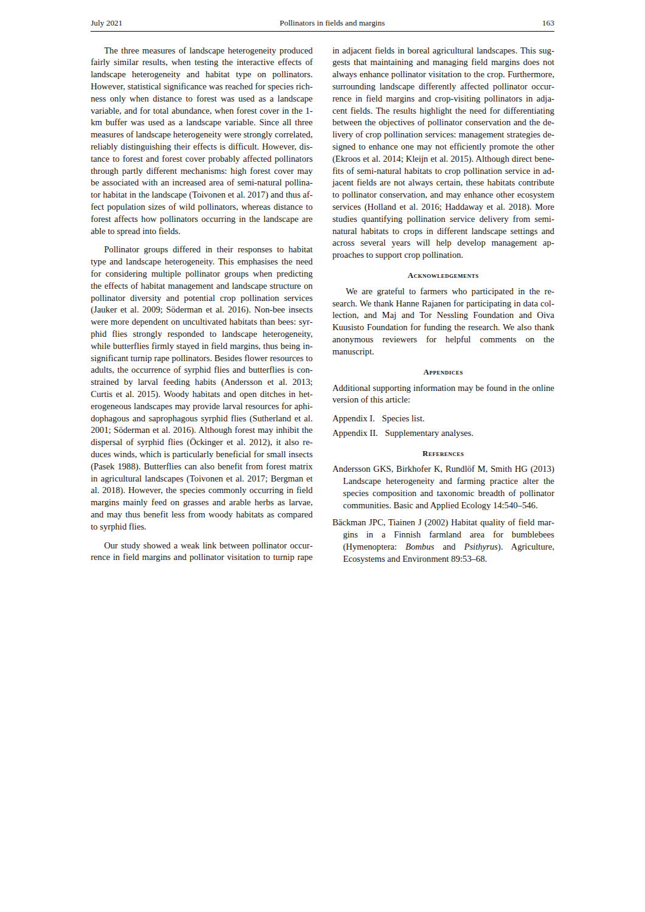July 2021
Pollinators in fields and margins
163
The three measures of landscape heterogeneity produced fairly similar results, when testing the interactive effects of landscape heterogeneity and habitat type on pollinators. However, statistical significance was reached for species richness only when distance to forest was used as a landscape variable, and for total abundance, when forest cover in the 1-km buffer was used as a landscape variable. Since all three measures of landscape heterogeneity were strongly correlated, reliably distinguishing their effects is difficult. However, distance to forest and forest cover probably affected pollinators through partly different mechanisms: high forest cover may be associated with an increased area of semi-natural pollinator habitat in the landscape (Toivonen et al. 2017) and thus affect population sizes of wild pollinators, whereas distance to forest affects how pollinators occurring in the landscape are able to spread into fields.
Pollinator groups differed in their responses to habitat type and landscape heterogeneity. This emphasises the need for considering multiple pollinator groups when predicting the effects of habitat management and landscape structure on pollinator diversity and potential crop pollination services (Jauker et al. 2009; Söderman et al. 2016). Non-bee insects were more dependent on uncultivated habitats than bees: syrphid flies strongly responded to landscape heterogeneity, while butterflies firmly stayed in field margins, thus being insignificant turnip rape pollinators. Besides flower resources to adults, the occurrence of syrphid flies and butterflies is constrained by larval feeding habits (Andersson et al. 2013; Curtis et al. 2015). Woody habitats and open ditches in heterogeneous landscapes may provide larval resources for aphidophagous and saprophagous syrphid flies (Sutherland et al. 2001; Söderman et al. 2016). Although forest may inhibit the dispersal of syrphid flies (Öckinger et al. 2012), it also reduces winds, which is particularly beneficial for small insects (Pasek 1988). Butterflies can also benefit from forest matrix in agricultural landscapes (Toivonen et al. 2017; Bergman et al. 2018). However, the species commonly occurring in field margins mainly feed on grasses and arable herbs as larvae, and may thus benefit less from woody habitats as compared to syrphid flies.
Our study showed a weak link between pollinator occurrence in field margins and pollinator visitation to turnip rape in adjacent fields in boreal agricultural landscapes. This suggests that maintaining and managing field margins does not always enhance pollinator visitation to the crop. Furthermore, surrounding landscape differently affected pollinator occurrence in field margins and crop-visiting pollinators in adjacent fields. The results highlight the need for differentiating between the objectives of pollinator conservation and the delivery of crop pollination services: management strategies designed to enhance one may not efficiently promote the other (Ekroos et al. 2014; Kleijn et al. 2015). Although direct benefits of semi-natural habitats to crop pollination service in adjacent fields are not always certain, these habitats contribute to pollinator conservation, and may enhance other ecosystem services (Holland et al. 2016; Haddaway et al. 2018). More studies quantifying pollination service delivery from semi-natural habitats to crops in different landscape settings and across several years will help develop management approaches to support crop pollination.
Acknowledgements
We are grateful to farmers who participated in the research. We thank Hanne Rajanen for participating in data collection, and Maj and Tor Nessling Foundation and Oiva Kuusisto Foundation for funding the research. We also thank anonymous reviewers for helpful comments on the manuscript.
Appendices
Additional supporting information may be found in the online version of this article:
Appendix I.
Species list.
Appendix II.
Supplementary analyses.
References
Andersson GKS, Birkhofer K, Rundlöf M, Smith HG (2013) Landscape heterogeneity and farming practice alter the species composition and taxonomic breadth of pollinator communities. Basic and Applied Ecology 14:540–546.
Bäckman JPC, Tiainen J (2002) Habitat quality of field margins in a Finnish farmland area for bumblebees (Hymenoptera: Bombus and Psithyrus). Agriculture, Ecosystems and Environment 89:53–68.